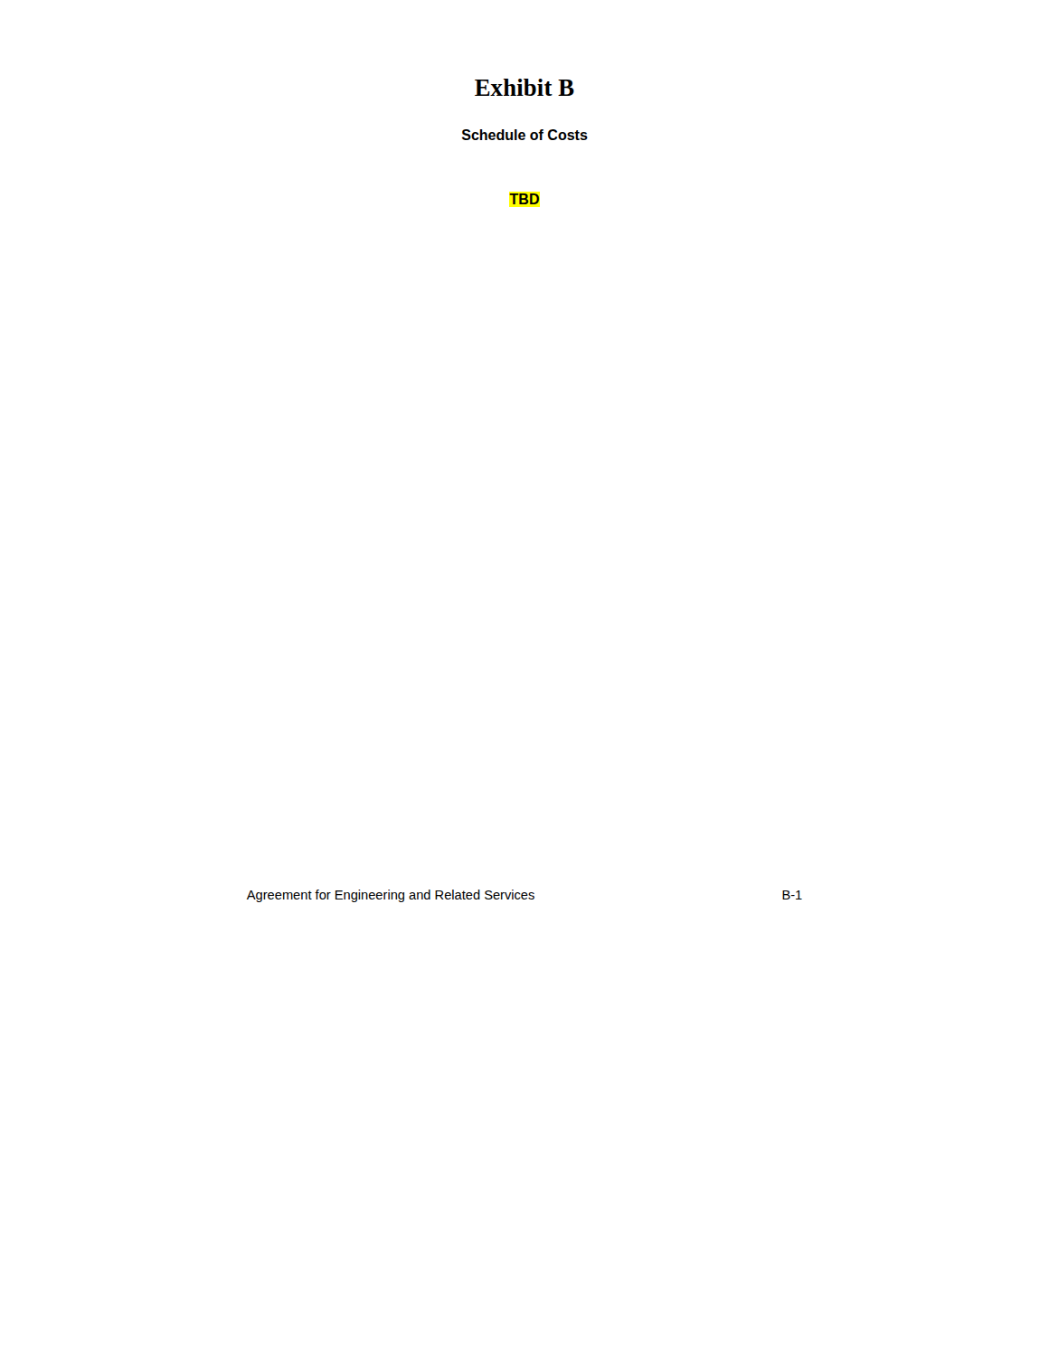Exhibit B
Schedule of Costs
TBD
Agreement for Engineering and Related Services
B-1